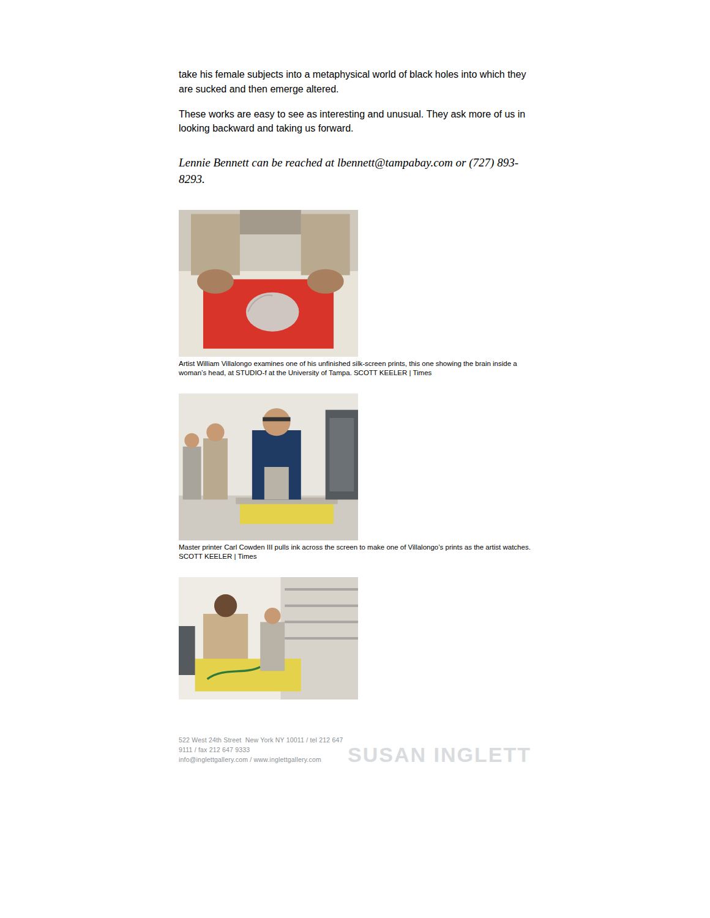take his female subjects into a metaphysical world of black holes into which they are sucked and then emerge altered.
These works are easy to see as interesting and unusual. They ask more of us in looking backward and taking us forward.
Lennie Bennett can be reached at lbennett@tampabay.com or (727) 893-8293.
Artist William Villalongo examines one of his unfinished silk-screen prints, this one showing the brain inside a woman’s head, at STUDIO-f at the University of Tampa. SCOTT KEELER | Times
Master printer Carl Cowden III pulls ink across the screen to make one of Villalongo’s prints as the artist watches. SCOTT KEELER | Times
522 West 24th Street New York NY 10011 / tel 212 647 9111 / fax 212 647 9333
info@inglettgallery.com / www.inglettgallery.com
SUSAN INGLETT